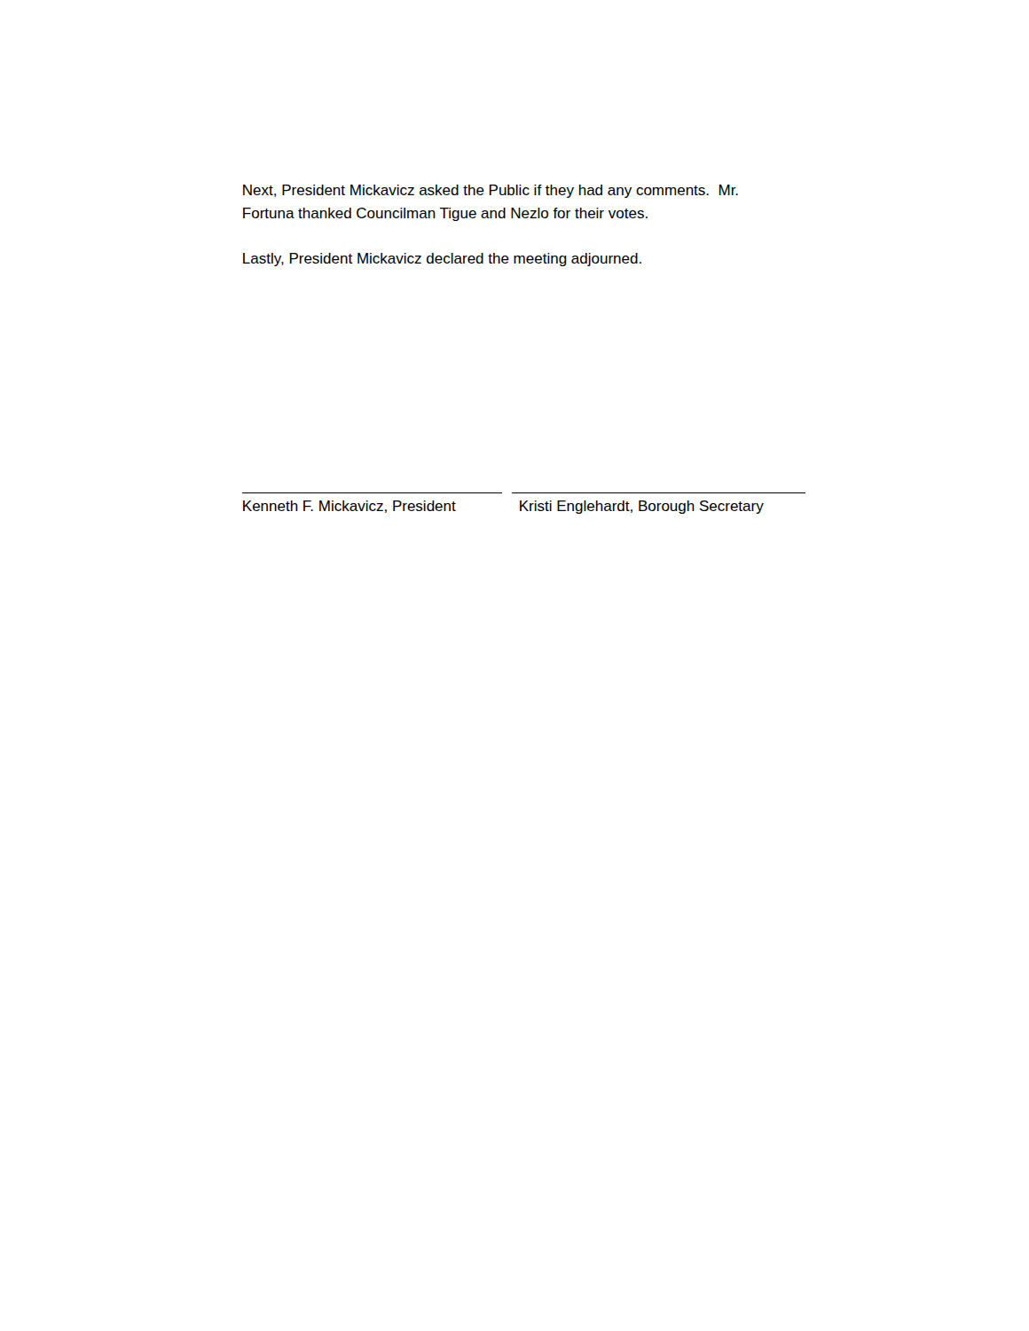Next, President Mickavicz asked the Public if they had any comments. Mr. Fortuna thanked Councilman Tigue and Nezlo for their votes.
Lastly, President Mickavicz declared the meeting adjourned.
| Kenneth F. Mickavicz, President | Kristi Englehardt, Borough Secretary |